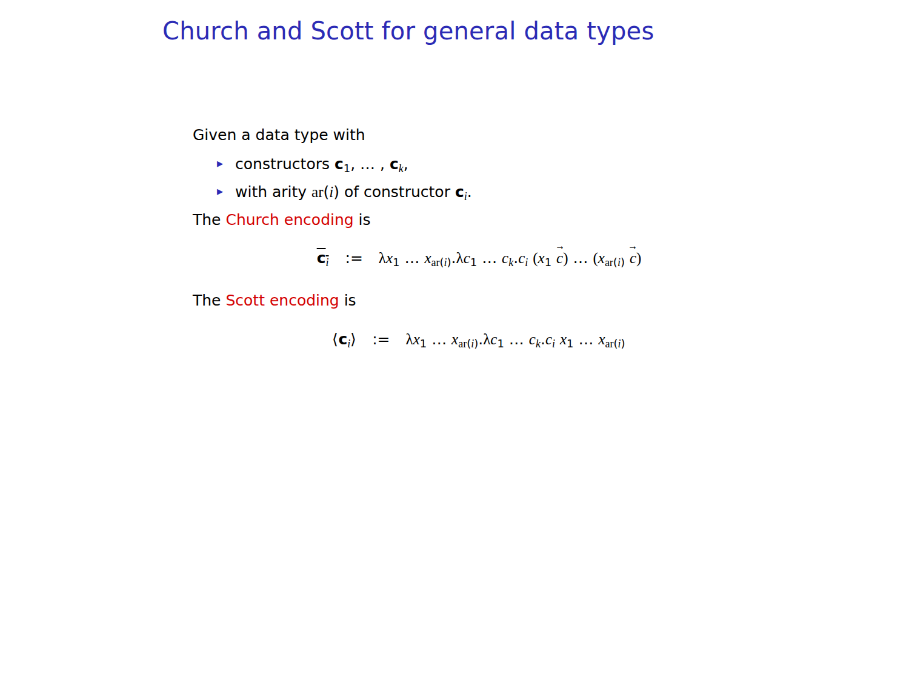Church and Scott for general data types
Given a data type with
constructors c1, … , ck,
with arity ar(i) of constructor ci.
The Church encoding is
ci := λx1 … xar(i).λc1 … ck.ci (x1 c) … (xar(i) c)
The Scott encoding is
⟨ci⟩ := λx1 … xar(i).λc1 … ck.ci x1 … xar(i)